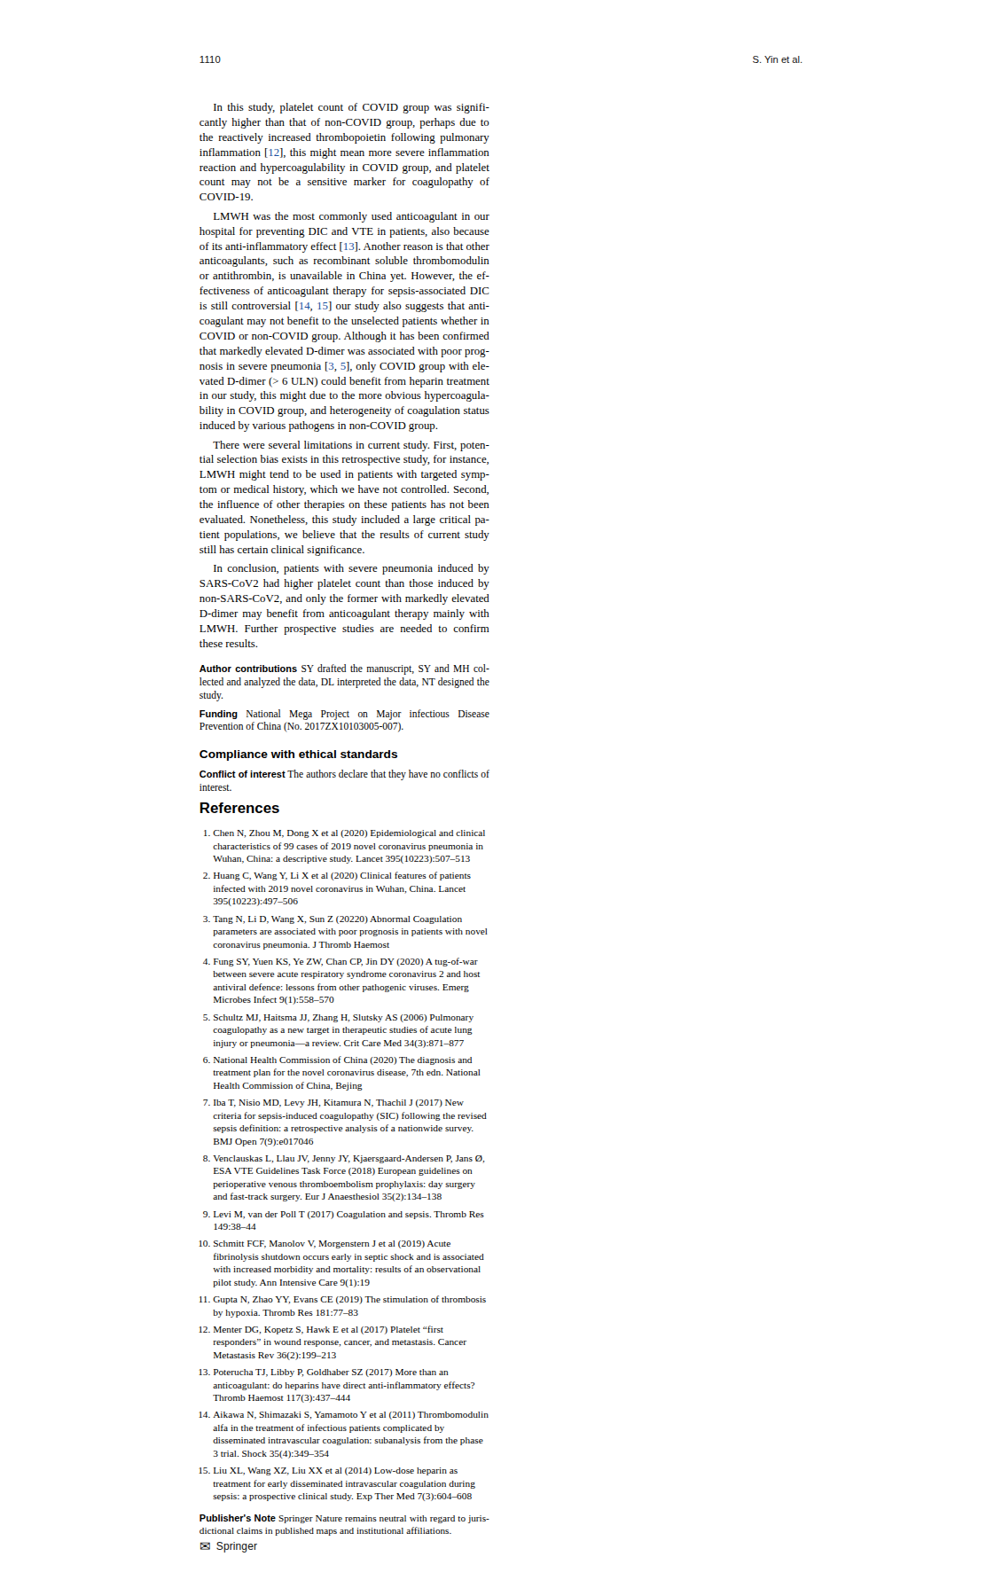1110 S. Yin et al.
In this study, platelet count of COVID group was significantly higher than that of non-COVID group, perhaps due to the reactively increased thrombopoietin following pulmonary inflammation [12], this might mean more severe inflammation reaction and hypercoagulability in COVID group, and platelet count may not be a sensitive marker for coagulopathy of COVID-19.
LMWH was the most commonly used anticoagulant in our hospital for preventing DIC and VTE in patients, also because of its anti-inflammatory effect [13]. Another reason is that other anticoagulants, such as recombinant soluble thrombomodulin or antithrombin, is unavailable in China yet. However, the effectiveness of anticoagulant therapy for sepsis-associated DIC is still controversial [14, 15] our study also suggests that anticoagulant may not benefit to the unselected patients whether in COVID or non-COVID group. Although it has been confirmed that markedly elevated D-dimer was associated with poor prognosis in severe pneumonia [3, 5], only COVID group with elevated D-dimer (> 6 ULN) could benefit from heparin treatment in our study, this might due to the more obvious hypercoagulability in COVID group, and heterogeneity of coagulation status induced by various pathogens in non-COVID group.
There were several limitations in current study. First, potential selection bias exists in this retrospective study, for instance, LMWH might tend to be used in patients with targeted symptom or medical history, which we have not controlled. Second, the influence of other therapies on these patients has not been evaluated. Nonetheless, this study included a large critical patient populations, we believe that the results of current study still has certain clinical significance.
In conclusion, patients with severe pneumonia induced by SARS-CoV2 had higher platelet count than those induced by non-SARS-CoV2, and only the former with markedly elevated D-dimer may benefit from anticoagulant therapy mainly with LMWH. Further prospective studies are needed to confirm these results.
Author contributions SY drafted the manuscript, SY and MH collected and analyzed the data, DL interpreted the data, NT designed the study.
Funding National Mega Project on Major infectious Disease Prevention of China (No. 2017ZX10103005-007).
Compliance with ethical standards
Conflict of interest The authors declare that they have no conflicts of interest.
References
Chen N, Zhou M, Dong X et al (2020) Epidemiological and clinical characteristics of 99 cases of 2019 novel coronavirus pneumonia in Wuhan, China: a descriptive study. Lancet 395(10223):507–513
Huang C, Wang Y, Li X et al (2020) Clinical features of patients infected with 2019 novel coronavirus in Wuhan, China. Lancet 395(10223):497–506
Tang N, Li D, Wang X, Sun Z (20220) Abnormal Coagulation parameters are associated with poor prognosis in patients with novel coronavirus pneumonia. J Thromb Haemost
Fung SY, Yuen KS, Ye ZW, Chan CP, Jin DY (2020) A tug-of-war between severe acute respiratory syndrome coronavirus 2 and host antiviral defence: lessons from other pathogenic viruses. Emerg Microbes Infect 9(1):558–570
Schultz MJ, Haitsma JJ, Zhang H, Slutsky AS (2006) Pulmonary coagulopathy as a new target in therapeutic studies of acute lung injury or pneumonia—a review. Crit Care Med 34(3):871–877
National Health Commission of China (2020) The diagnosis and treatment plan for the novel coronavirus disease, 7th edn. National Health Commission of China, Bejing
Iba T, Nisio MD, Levy JH, Kitamura N, Thachil J (2017) New criteria for sepsis-induced coagulopathy (SIC) following the revised sepsis definition: a retrospective analysis of a nationwide survey. BMJ Open 7(9):e017046
Venclauskas L, Llau JV, Jenny JY, Kjaersgaard-Andersen P, Jans Ø, ESA VTE Guidelines Task Force (2018) European guidelines on perioperative venous thromboembolism prophylaxis: day surgery and fast-track surgery. Eur J Anaesthesiol 35(2):134–138
Levi M, van der Poll T (2017) Coagulation and sepsis. Thromb Res 149:38–44
Schmitt FCF, Manolov V, Morgenstern J et al (2019) Acute fibrinolysis shutdown occurs early in septic shock and is associated with increased morbidity and mortality: results of an observational pilot study. Ann Intensive Care 9(1):19
Gupta N, Zhao YY, Evans CE (2019) The stimulation of thrombosis by hypoxia. Thromb Res 181:77–83
Menter DG, Kopetz S, Hawk E et al (2017) Platelet “first responders” in wound response, cancer, and metastasis. Cancer Metastasis Rev 36(2):199–213
Poterucha TJ, Libby P, Goldhaber SZ (2017) More than an anticoagulant: do heparins have direct anti-inflammatory effects? Thromb Haemost 117(3):437–444
Aikawa N, Shimazaki S, Yamamoto Y et al (2011) Thrombomodulin alfa in the treatment of infectious patients complicated by disseminated intravascular coagulation: subanalysis from the phase 3 trial. Shock 35(4):349–354
Liu XL, Wang XZ, Liu XX et al (2014) Low-dose heparin as treatment for early disseminated intravascular coagulation during sepsis: a prospective clinical study. Exp Ther Med 7(3):604–608
Publisher's Note Springer Nature remains neutral with regard to jurisdictional claims in published maps and institutional affiliations.
✉ Springer